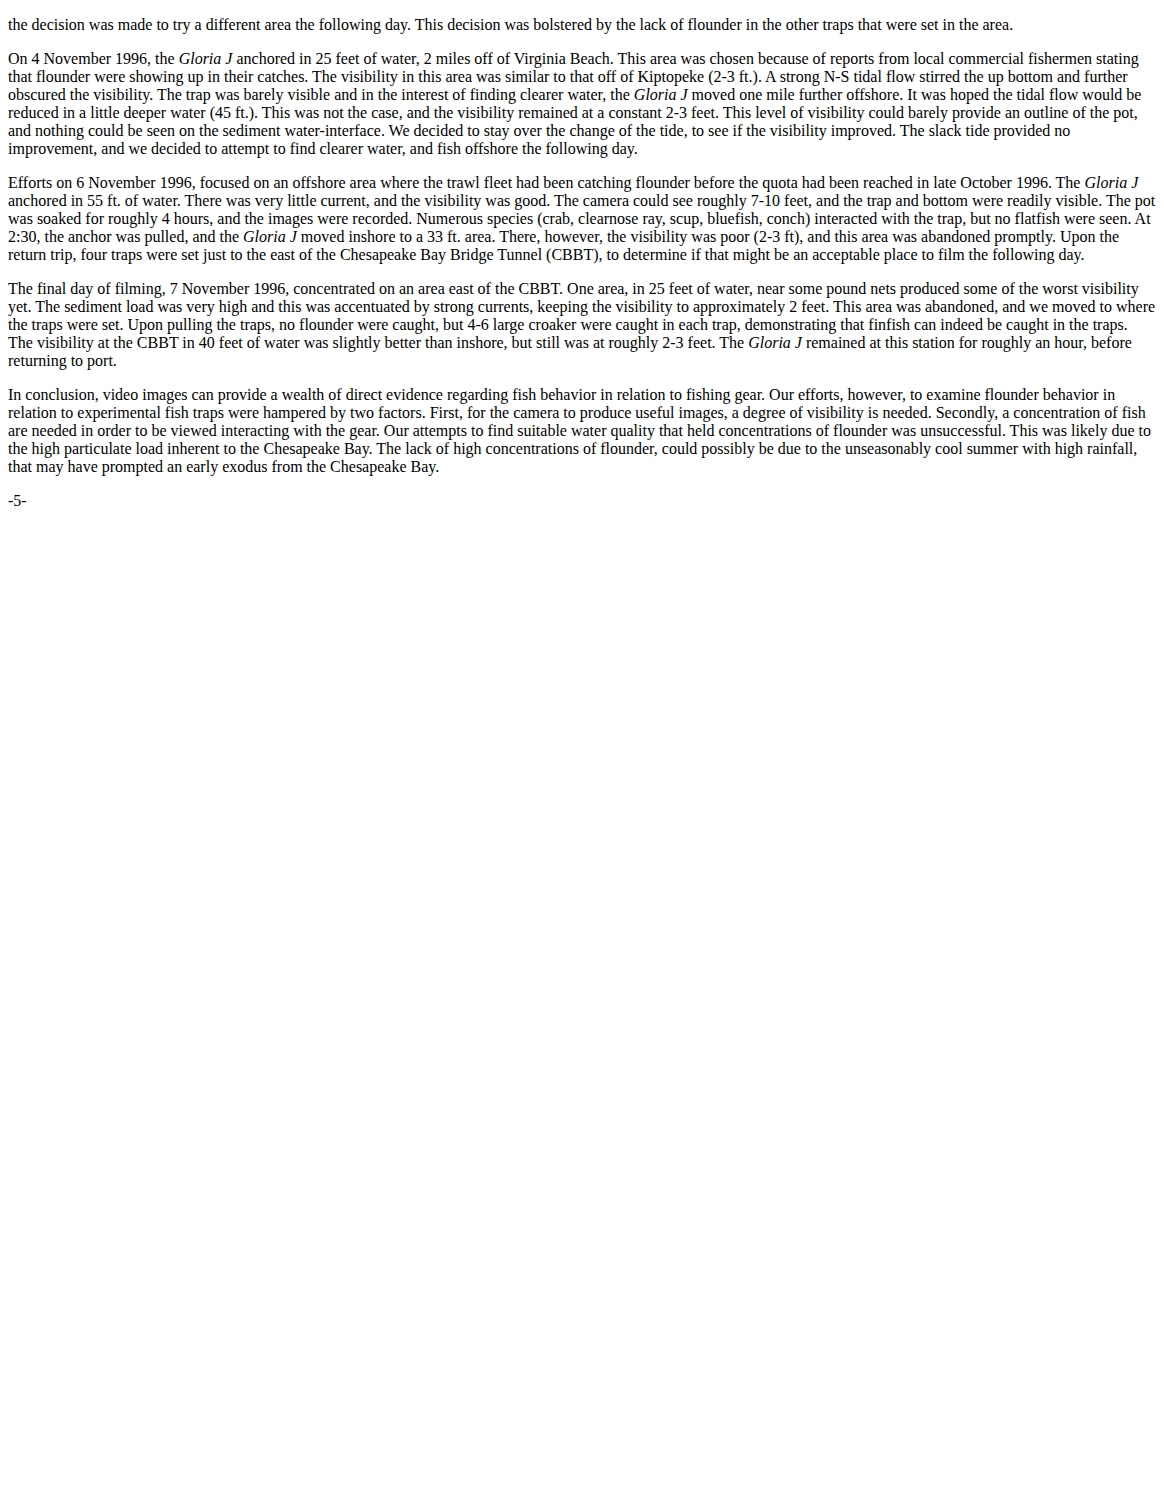the decision was made to try a different area the following day. This decision was bolstered by the lack of flounder in the other traps that were set in the area.
On 4 November 1996, the Gloria J anchored in 25 feet of water, 2 miles off of Virginia Beach. This area was chosen because of reports from local commercial fishermen stating that flounder were showing up in their catches. The visibility in this area was similar to that off of Kiptopeke (2-3 ft.). A strong N-S tidal flow stirred the up bottom and further obscured the visibility. The trap was barely visible and in the interest of finding clearer water, the Gloria J moved one mile further offshore. It was hoped the tidal flow would be reduced in a little deeper water (45 ft.). This was not the case, and the visibility remained at a constant 2-3 feet. This level of visibility could barely provide an outline of the pot, and nothing could be seen on the sediment water-interface. We decided to stay over the change of the tide, to see if the visibility improved. The slack tide provided no improvement, and we decided to attempt to find clearer water, and fish offshore the following day.
Efforts on 6 November 1996, focused on an offshore area where the trawl fleet had been catching flounder before the quota had been reached in late October 1996. The Gloria J anchored in 55 ft. of water. There was very little current, and the visibility was good. The camera could see roughly 7-10 feet, and the trap and bottom were readily visible. The pot was soaked for roughly 4 hours, and the images were recorded. Numerous species (crab, clearnose ray, scup, bluefish, conch) interacted with the trap, but no flatfish were seen. At 2:30, the anchor was pulled, and the Gloria J moved inshore to a 33 ft. area. There, however, the visibility was poor (2-3 ft), and this area was abandoned promptly. Upon the return trip, four traps were set just to the east of the Chesapeake Bay Bridge Tunnel (CBBT), to determine if that might be an acceptable place to film the following day.
The final day of filming, 7 November 1996, concentrated on an area east of the CBBT. One area, in 25 feet of water, near some pound nets produced some of the worst visibility yet. The sediment load was very high and this was accentuated by strong currents, keeping the visibility to approximately 2 feet. This area was abandoned, and we moved to where the traps were set. Upon pulling the traps, no flounder were caught, but 4-6 large croaker were caught in each trap, demonstrating that finfish can indeed be caught in the traps. The visibility at the CBBT in 40 feet of water was slightly better than inshore, but still was at roughly 2-3 feet. The Gloria J remained at this station for roughly an hour, before returning to port.
In conclusion, video images can provide a wealth of direct evidence regarding fish behavior in relation to fishing gear. Our efforts, however, to examine flounder behavior in relation to experimental fish traps were hampered by two factors. First, for the camera to produce useful images, a degree of visibility is needed. Secondly, a concentration of fish are needed in order to be viewed interacting with the gear. Our attempts to find suitable water quality that held concentrations of flounder was unsuccessful. This was likely due to the high particulate load inherent to the Chesapeake Bay. The lack of high concentrations of flounder, could possibly be due to the unseasonably cool summer with high rainfall, that may have prompted an early exodus from the Chesapeake Bay.
-5-